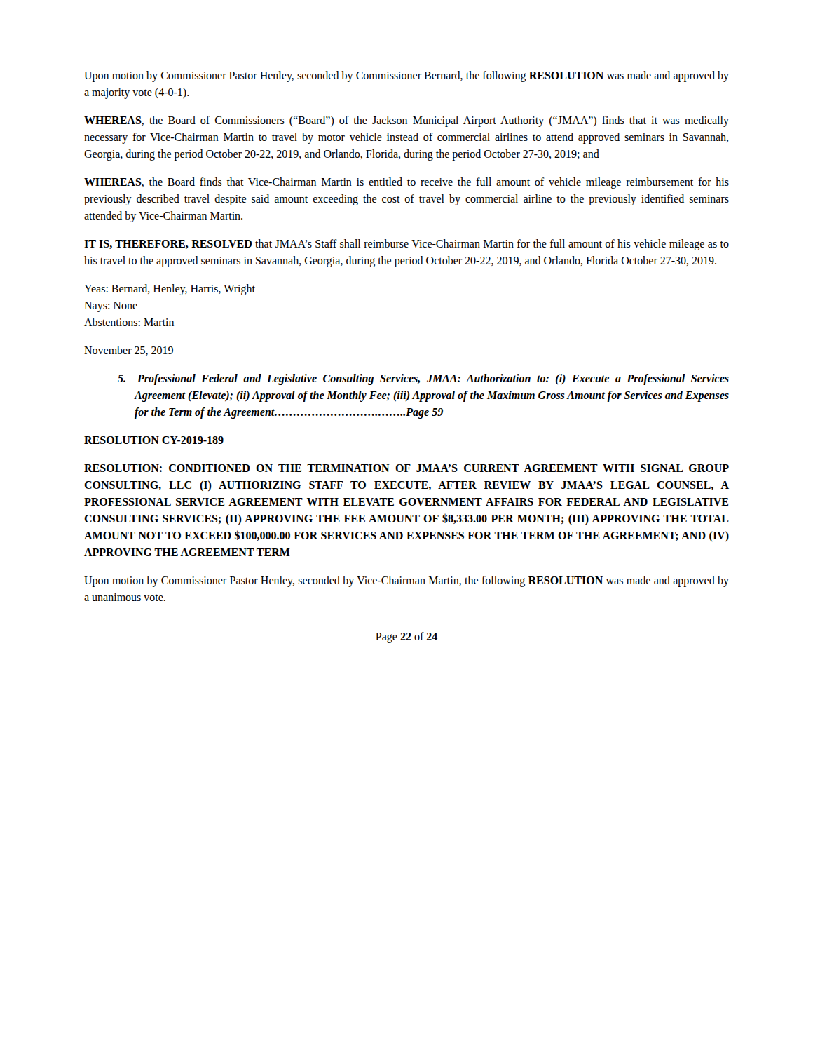Upon motion by Commissioner Pastor Henley, seconded by Commissioner Bernard, the following RESOLUTION was made and approved by a majority vote (4-0-1).
WHEREAS, the Board of Commissioners (“Board”) of the Jackson Municipal Airport Authority (“JMAA”) finds that it was medically necessary for Vice-Chairman Martin to travel by motor vehicle instead of commercial airlines to attend approved seminars in Savannah, Georgia, during the period October 20-22, 2019, and Orlando, Florida, during the period October 27-30, 2019; and
WHEREAS, the Board finds that Vice-Chairman Martin is entitled to receive the full amount of vehicle mileage reimbursement for his previously described travel despite said amount exceeding the cost of travel by commercial airline to the previously identified seminars attended by Vice-Chairman Martin.
IT IS, THEREFORE, RESOLVED that JMAA’s Staff shall reimburse Vice-Chairman Martin for the full amount of his vehicle mileage as to his travel to the approved seminars in Savannah, Georgia, during the period October 20-22, 2019, and Orlando, Florida October 27-30, 2019.
Yeas: Bernard, Henley, Harris, Wright
Nays: None
Abstentions: Martin
November 25, 2019
5. Professional Federal and Legislative Consulting Services, JMAA: Authorization to: (i) Execute a Professional Services Agreement (Elevate); (ii) Approval of the Monthly Fee; (iii) Approval of the Maximum Gross Amount for Services and Expenses for the Term of the Agreement……………………….……..Page 59
RESOLUTION CY-2019-189
RESOLUTION: CONDITIONED ON THE TERMINATION OF JMAA’S CURRENT AGREEMENT WITH SIGNAL GROUP CONSULTING, LLC (I) AUTHORIZING STAFF TO EXECUTE, AFTER REVIEW BY JMAA’S LEGAL COUNSEL, A PROFESSIONAL SERVICE AGREEMENT WITH ELEVATE GOVERNMENT AFFAIRS FOR FEDERAL AND LEGISLATIVE CONSULTING SERVICES; (II) APPROVING THE FEE AMOUNT OF $8,333.00 PER MONTH; (III) APPROVING THE TOTAL AMOUNT NOT TO EXCEED $100,000.00 FOR SERVICES AND EXPENSES FOR THE TERM OF THE AGREEMENT; AND (IV) APPROVING THE AGREEMENT TERM
Upon motion by Commissioner Pastor Henley, seconded by Vice-Chairman Martin, the following RESOLUTION was made and approved by a unanimous vote.
Page 22 of 24